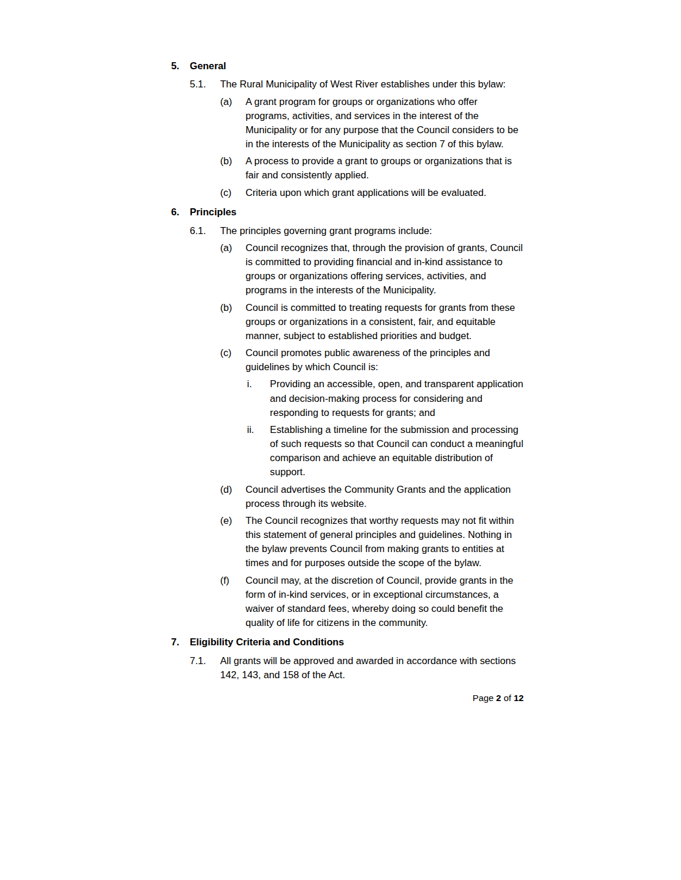5. General
5.1. The Rural Municipality of West River establishes under this bylaw:
(a) A grant program for groups or organizations who offer programs, activities, and services in the interest of the Municipality or for any purpose that the Council considers to be in the interests of the Municipality as section 7 of this bylaw.
(b) A process to provide a grant to groups or organizations that is fair and consistently applied.
(c) Criteria upon which grant applications will be evaluated.
6. Principles
6.1. The principles governing grant programs include:
(a) Council recognizes that, through the provision of grants, Council is committed to providing financial and in-kind assistance to groups or organizations offering services, activities, and programs in the interests of the Municipality.
(b) Council is committed to treating requests for grants from these groups or organizations in a consistent, fair, and equitable manner, subject to established priorities and budget.
(c) Council promotes public awareness of the principles and guidelines by which Council is:
i. Providing an accessible, open, and transparent application and decision-making process for considering and responding to requests for grants; and
ii. Establishing a timeline for the submission and processing of such requests so that Council can conduct a meaningful comparison and achieve an equitable distribution of support.
(d) Council advertises the Community Grants and the application process through its website.
(e) The Council recognizes that worthy requests may not fit within this statement of general principles and guidelines. Nothing in the bylaw prevents Council from making grants to entities at times and for purposes outside the scope of the bylaw.
(f) Council may, at the discretion of Council, provide grants in the form of in-kind services, or in exceptional circumstances, a waiver of standard fees, whereby doing so could benefit the quality of life for citizens in the community.
7. Eligibility Criteria and Conditions
7.1. All grants will be approved and awarded in accordance with sections 142, 143, and 158 of the Act.
Page 2 of 12